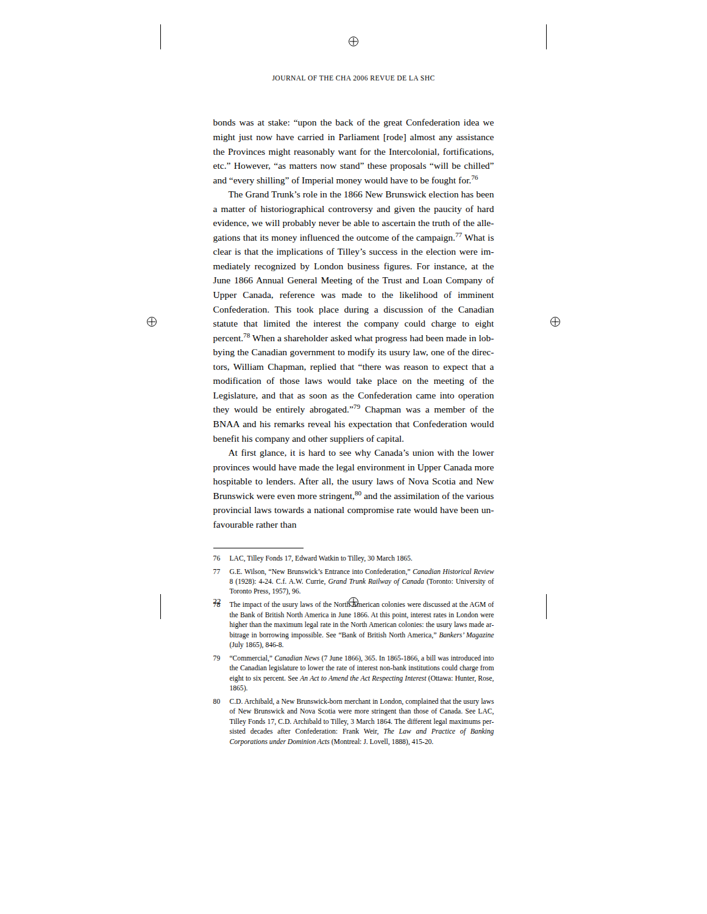JOURNAL OF THE CHA 2006 REVUE DE LA SHC
bonds was at stake: “upon the back of the great Confederation idea we might just now have carried in Parliament [rode] almost any assistance the Provinces might reasonably want for the Intercolonial, fortifications, etc.” However, “as matters now stand” these proposals “will be chilled” and “every shilling” of Imperial money would have to be fought for.76
The Grand Trunk’s role in the 1866 New Brunswick election has been a matter of historiographical controversy and given the paucity of hard evidence, we will probably never be able to ascertain the truth of the allegations that its money influenced the outcome of the campaign.77 What is clear is that the implications of Tilley’s success in the election were immediately recognized by London business figures. For instance, at the June 1866 Annual General Meeting of the Trust and Loan Company of Upper Canada, reference was made to the likelihood of imminent Confederation. This took place during a discussion of the Canadian statute that limited the interest the company could charge to eight percent.78 When a shareholder asked what progress had been made in lobbying the Canadian government to modify its usury law, one of the directors, William Chapman, replied that “there was reason to expect that a modification of those laws would take place on the meeting of the Legislature, and that as soon as the Confederation came into operation they would be entirely abrogated.”79 Chapman was a member of the BNAA and his remarks reveal his expectation that Confederation would benefit his company and other suppliers of capital.
At first glance, it is hard to see why Canada’s union with the lower provinces would have made the legal environment in Upper Canada more hospitable to lenders. After all, the usury laws of Nova Scotia and New Brunswick were even more stringent,80 and the assimilation of the various provincial laws towards a national compromise rate would have been unfavourable rather than
76 LAC, Tilley Fonds 17, Edward Watkin to Tilley, 30 March 1865.
77 G.E. Wilson, “New Brunswick’s Entrance into Confederation,” Canadian Historical Review 8 (1928): 4-24. C.f. A.W. Currie, Grand Trunk Railway of Canada (Toronto: University of Toronto Press, 1957), 96.
78 The impact of the usury laws of the North American colonies were discussed at the AGM of the Bank of British North America in June 1866. At this point, interest rates in London were higher than the maximum legal rate in the North American colonies: the usury laws made arbitrage in borrowing impossible. See “Bank of British North America,” Bankers’ Magazine (July 1865), 846-8.
79 “Commercial,” Canadian News (7 June 1866), 365. In 1865-1866, a bill was introduced into the Canadian legislature to lower the rate of interest non-bank institutions could charge from eight to six percent. See An Act to Amend the Act Respecting Interest (Ottawa: Hunter, Rose, 1865).
80 C.D. Archibald, a New Brunswick-born merchant in London, complained that the usury laws of New Brunswick and Nova Scotia were more stringent than those of Canada. See LAC, Tilley Fonds 17, C.D. Archibald to Tilley, 3 March 1864. The different legal maximums persisted decades after Confederation: Frank Weir, The Law and Practice of Banking Corporations under Dominion Acts (Montreal: J. Lovell, 1888), 415-20.
22